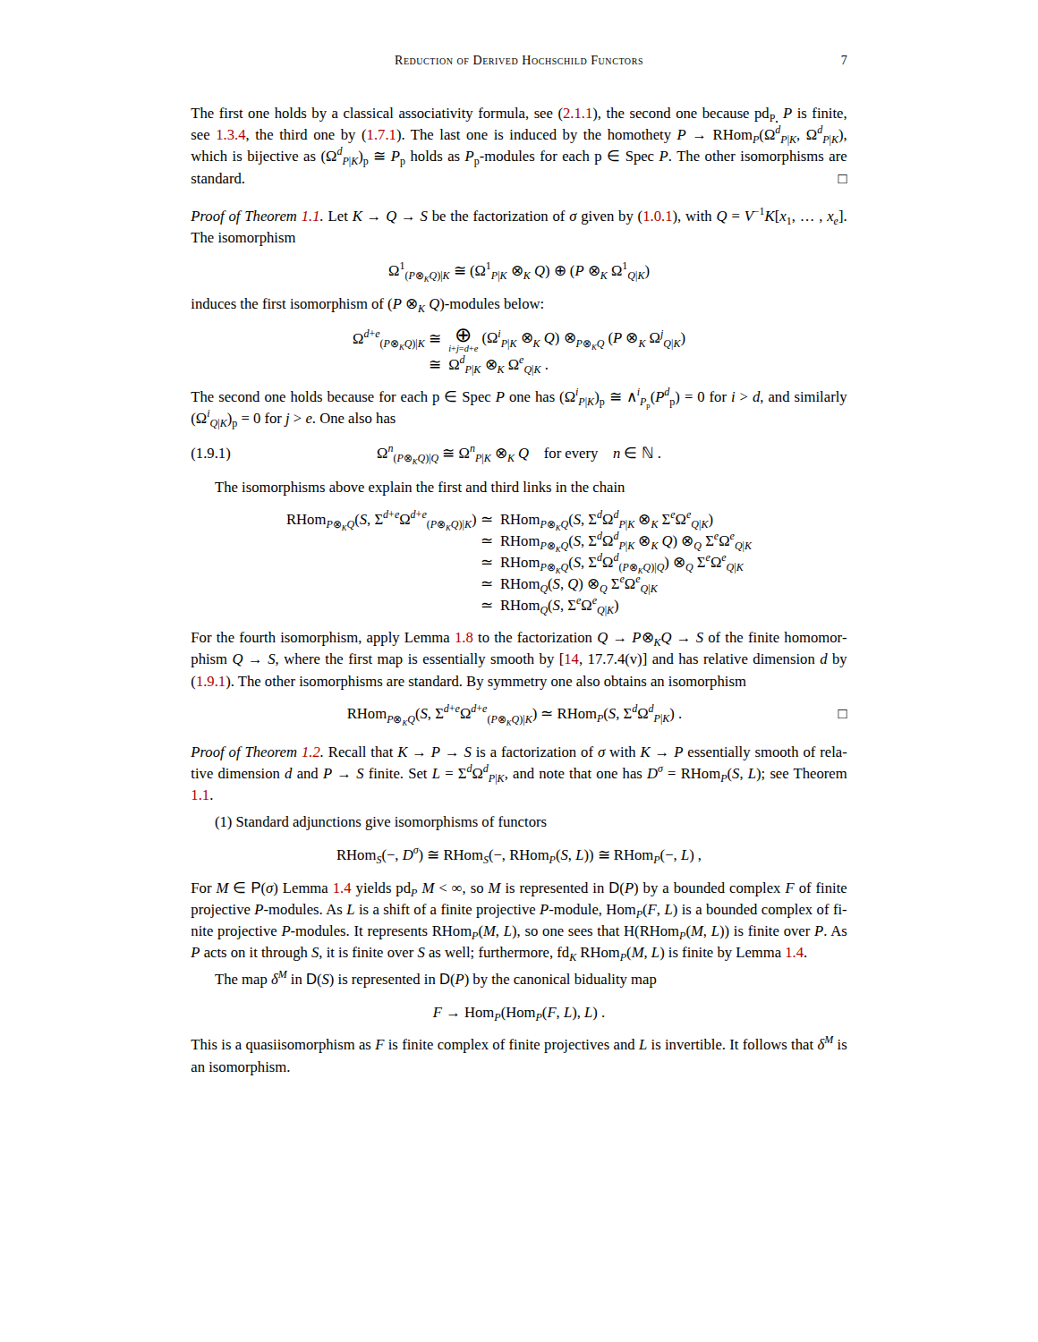Reduction of Derived Hochschild Functors 7
The first one holds by a classical associativity formula, see (2.1.1), the second one because pdP• P is finite, see 1.3.4, the third one by (1.7.1). The last one is induced by the homothety P → RHomP(ΩdP|K, ΩdP|K), which is bijective as (ΩdP|K)p ≅ Pp holds as Pp-modules for each p ∈ Spec P. The other isomorphisms are standard. □
Proof of Theorem 1.1. Let K → Q → S be the factorization of σ given by (1.0.1), with Q = V−1K[x1, … , xe]. The isomorphism
Ω1(P⊗KQ)|K ≅ (Ω1P|K ⊗K Q) ⊕ (P ⊗K Ω1Q|K)
induces the first isomorphism of (P ⊗K Q)-modules below:
Ωd+e(P⊗KQ)|K ≅ ⊕i+j=d+e (ΩiP|K ⊗K Q) ⊗P⊗KQ (P ⊗K ΩjQ|K)
≅ ΩdP|K ⊗K ΩeQ|K .
The second one holds because for each p ∈ Spec P one has (ΩiP|K)p ≅ ∧iPp(Pdp) = 0 for i > d, and similarly (ΩiQ|K)p = 0 for j > e. One also has
(1.9.1) Ωn(P⊗KQ)|Q ≅ ΩnP|K ⊗K Q for every n ∈ ℕ .
The isomorphisms above explain the first and third links in the chain
RHomP⊗KQ(S, Σd+eΩd+e(P⊗KQ)|K) ≃ RHomP⊗KQ(S, ΣdΩdP|K ⊗K ΣeΩeQ|K)
≃ RHomP⊗KQ(S, ΣdΩdP|K ⊗K Q) ⊗Q ΣeΩeQ|K
≃ RHomP⊗KQ(S, ΣdΩd(P⊗KQ)|Q) ⊗Q ΣeΩeQ|K
≃ RHomQ(S, Q) ⊗Q ΣeΩeQ|K
≃ RHomQ(S, ΣeΩeQ|K)
For the fourth isomorphism, apply Lemma 1.8 to the factorization Q → P⊗KQ → S of the finite homomorphism Q → S, where the first map is essentially smooth by [14, 17.7.4(v)] and has relative dimension d by (1.9.1). The other isomorphisms are standard. By symmetry one also obtains an isomorphism
RHomP⊗KQ(S, Σd+eΩd+e(P⊗KQ)|K) ≃ RHomP(S, ΣdΩdP|K) . □
Proof of Theorem 1.2. Recall that K → P → S is a factorization of σ with K → P essentially smooth of relative dimension d and P → S finite. Set L = ΣdΩdP|K, and note that one has Dσ = RHomP(S, L); see Theorem 1.1.
(1) Standard adjunctions give isomorphisms of functors
RHomS(−, Dσ) ≅ RHomS(−, RHomP(S, L)) ≅ RHomP(−, L) ,
For M ∈ P(σ) Lemma 1.4 yields pdP M < ∞, so M is represented in D(P) by a bounded complex F of finite projective P-modules. As L is a shift of a finite projective P-module, HomP(F, L) is a bounded complex of finite projective P-modules. It represents RHomP(M, L), so one sees that H(RHomP(M, L)) is finite over P. As P acts on it through S, it is finite over S as well; furthermore, fdK RHomP(M, L) is finite by Lemma 1.4.
The map δM in D(S) is represented in D(P) by the canonical biduality map
F → HomP(HomP(F, L), L) .
This is a quasiisomorphism as F is finite complex of finite projectives and L is invertible. It follows that δM is an isomorphism.